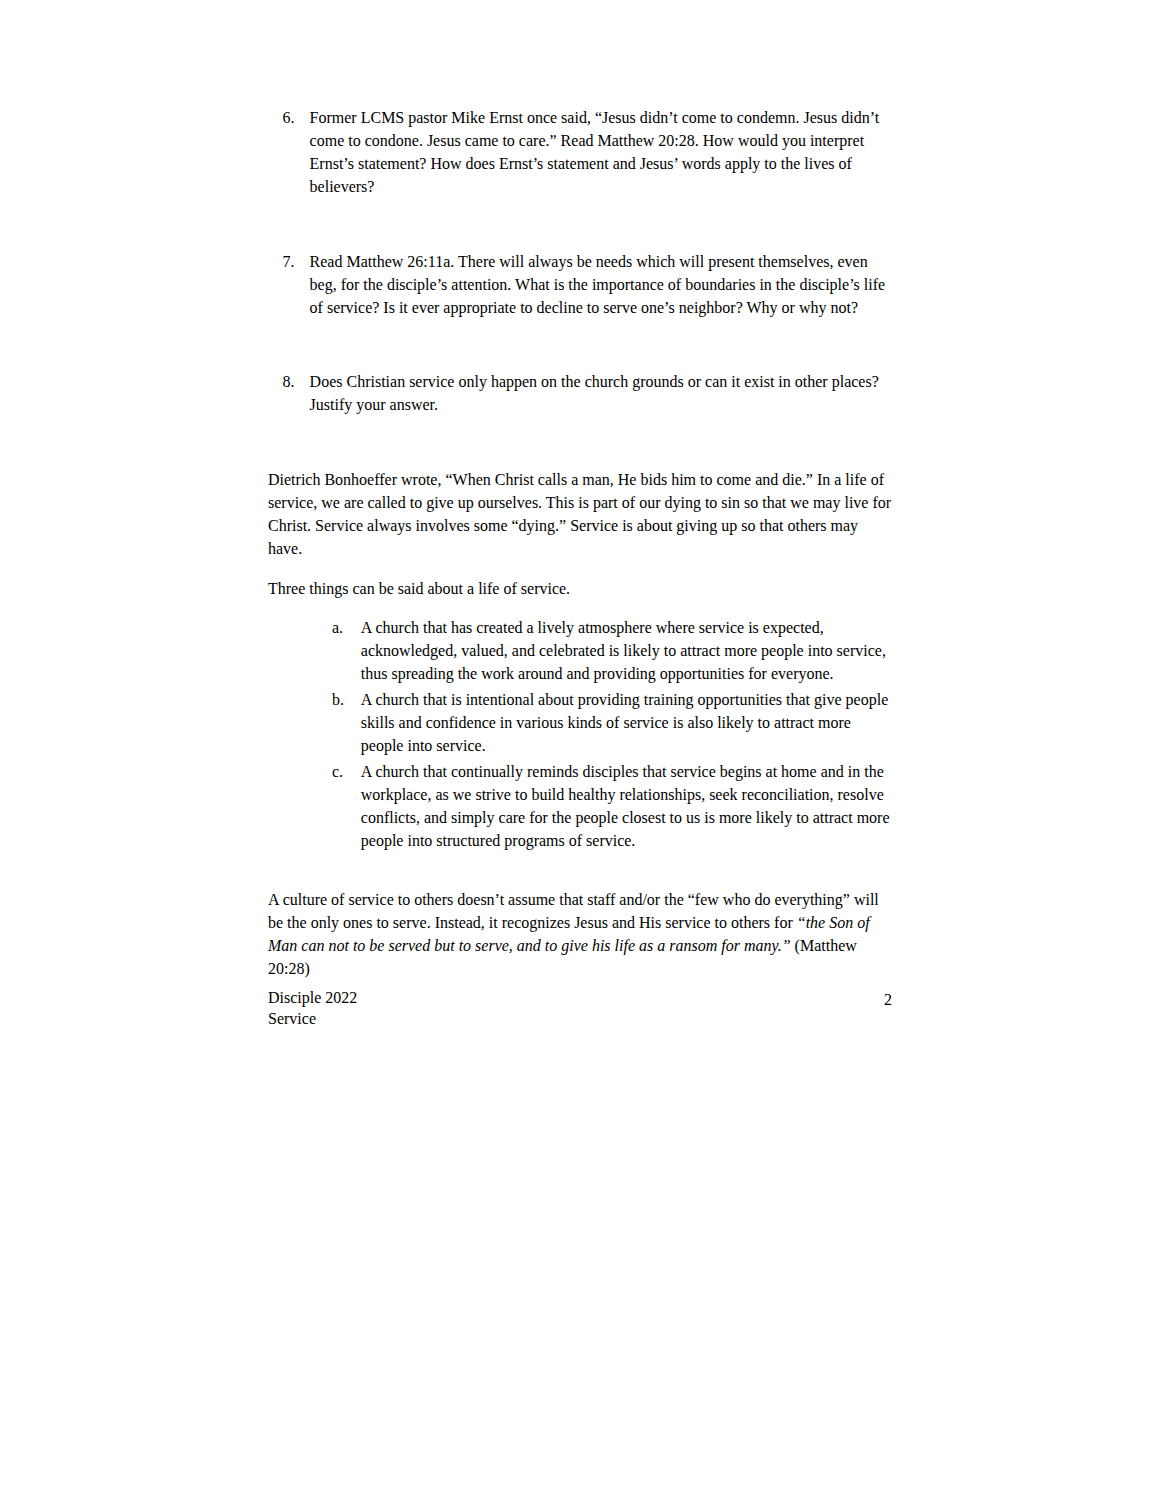6. Former LCMS pastor Mike Ernst once said, “Jesus didn’t come to condemn. Jesus didn’t come to condone. Jesus came to care.” Read Matthew 20:28. How would you interpret Ernst’s statement? How does Ernst’s statement and Jesus’ words apply to the lives of believers?
7. Read Matthew 26:11a. There will always be needs which will present themselves, even beg, for the disciple’s attention. What is the importance of boundaries in the disciple’s life of service? Is it ever appropriate to decline to serve one’s neighbor? Why or why not?
8. Does Christian service only happen on the church grounds or can it exist in other places? Justify your answer.
Dietrich Bonhoeffer wrote, “When Christ calls a man, He bids him to come and die.” In a life of service, we are called to give up ourselves. This is part of our dying to sin so that we may live for Christ. Service always involves some “dying.” Service is about giving up so that others may have.
Three things can be said about a life of service.
a. A church that has created a lively atmosphere where service is expected, acknowledged, valued, and celebrated is likely to attract more people into service, thus spreading the work around and providing opportunities for everyone.
b. A church that is intentional about providing training opportunities that give people skills and confidence in various kinds of service is also likely to attract more people into service.
c. A church that continually reminds disciples that service begins at home and in the workplace, as we strive to build healthy relationships, seek reconciliation, resolve conflicts, and simply care for the people closest to us is more likely to attract more people into structured programs of service.
A culture of service to others doesn’t assume that staff and/or the “few who do everything” will be the only ones to serve. Instead, it recognizes Jesus and His service to others for “the Son of Man can not to be served but to serve, and to give his life as a ransom for many.” (Matthew 20:28)
Disciple 2022
Service
2